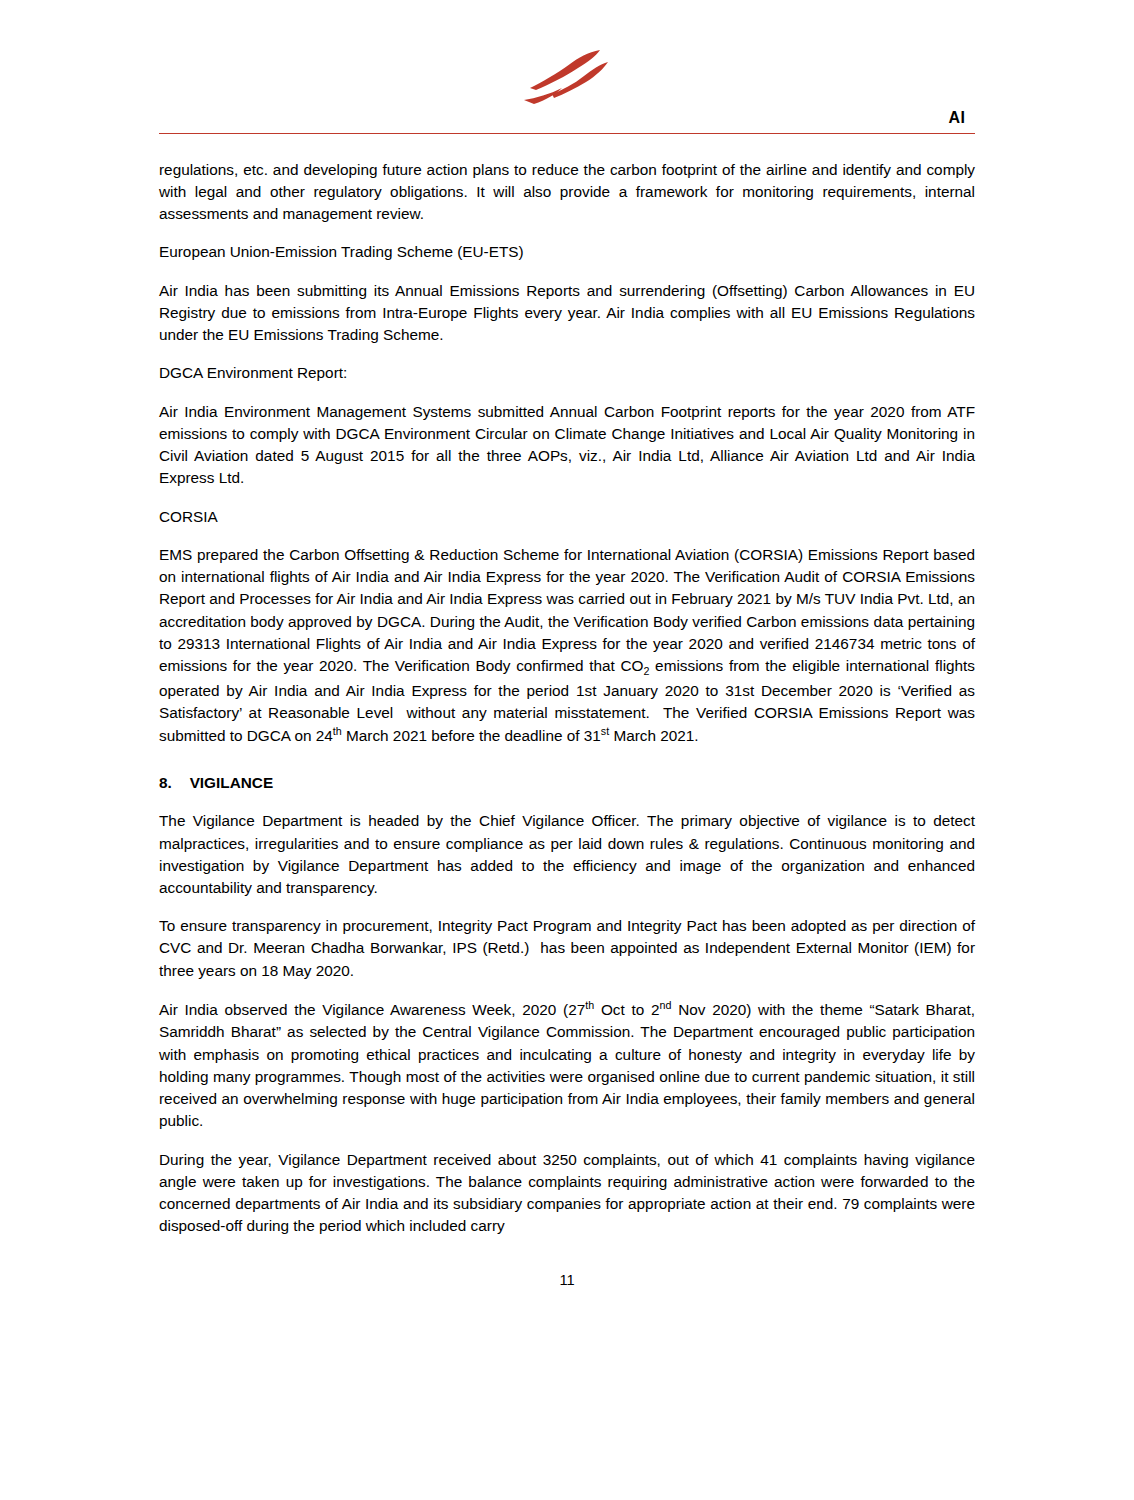AI
regulations, etc. and developing future action plans to reduce the carbon footprint of the airline and identify and comply with legal and other regulatory obligations. It will also provide a framework for monitoring requirements, internal assessments and management review.
European Union-Emission Trading Scheme (EU-ETS)
Air India has been submitting its Annual Emissions Reports and surrendering (Offsetting) Carbon Allowances in EU Registry due to emissions from Intra-Europe Flights every year. Air India complies with all EU Emissions Regulations under the EU Emissions Trading Scheme.
DGCA Environment Report:
Air India Environment Management Systems submitted Annual Carbon Footprint reports for the year 2020 from ATF emissions to comply with DGCA Environment Circular on Climate Change Initiatives and Local Air Quality Monitoring in Civil Aviation dated 5 August 2015 for all the three AOPs, viz., Air India Ltd, Alliance Air Aviation Ltd and Air India Express Ltd.
CORSIA
EMS prepared the Carbon Offsetting & Reduction Scheme for International Aviation (CORSIA) Emissions Report based on international flights of Air India and Air India Express for the year 2020. The Verification Audit of CORSIA Emissions Report and Processes for Air India and Air India Express was carried out in February 2021 by M/s TUV India Pvt. Ltd, an accreditation body approved by DGCA. During the Audit, the Verification Body verified Carbon emissions data pertaining to 29313 International Flights of Air India and Air India Express for the year 2020 and verified 2146734 metric tons of emissions for the year 2020. The Verification Body confirmed that CO2 emissions from the eligible international flights operated by Air India and Air India Express for the period 1st January 2020 to 31st December 2020 is ‘Verified as Satisfactory’ at Reasonable Level without any material misstatement. The Verified CORSIA Emissions Report was submitted to DGCA on 24th March 2021 before the deadline of 31st March 2021.
8. VIGILANCE
The Vigilance Department is headed by the Chief Vigilance Officer. The primary objective of vigilance is to detect malpractices, irregularities and to ensure compliance as per laid down rules & regulations. Continuous monitoring and investigation by Vigilance Department has added to the efficiency and image of the organization and enhanced accountability and transparency.
To ensure transparency in procurement, Integrity Pact Program and Integrity Pact has been adopted as per direction of CVC and Dr. Meeran Chadha Borwankar, IPS (Retd.) has been appointed as Independent External Monitor (IEM) for three years on 18 May 2020.
Air India observed the Vigilance Awareness Week, 2020 (27th Oct to 2nd Nov 2020) with the theme “Satark Bharat, Samriddh Bharat” as selected by the Central Vigilance Commission. The Department encouraged public participation with emphasis on promoting ethical practices and inculcating a culture of honesty and integrity in everyday life by holding many programmes. Though most of the activities were organised online due to current pandemic situation, it still received an overwhelming response with huge participation from Air India employees, their family members and general public.
During the year, Vigilance Department received about 3250 complaints, out of which 41 complaints having vigilance angle were taken up for investigations. The balance complaints requiring administrative action were forwarded to the concerned departments of Air India and its subsidiary companies for appropriate action at their end. 79 complaints were disposed-off during the period which included carry
11